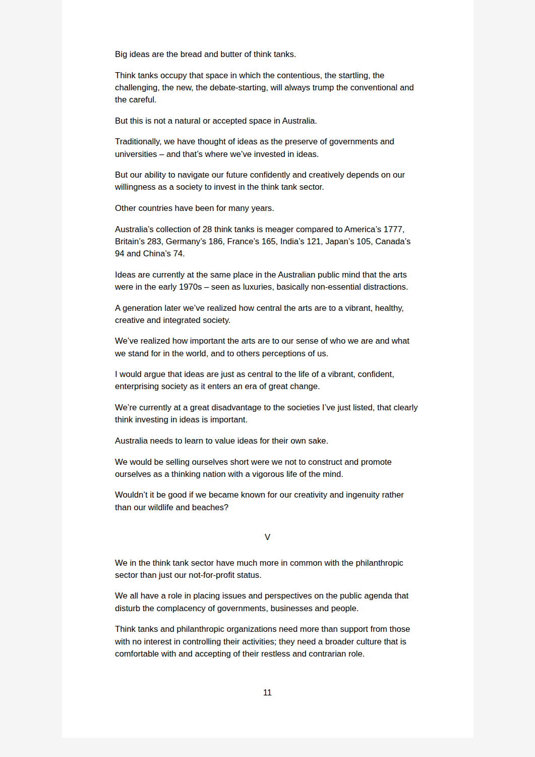Big ideas are the bread and butter of think tanks.
Think tanks occupy that space in which the contentious, the startling, the challenging, the new, the debate-starting, will always trump the conventional and the careful.
But this is not a natural or accepted space in Australia.
Traditionally, we have thought of ideas as the preserve of governments and universities – and that’s where we’ve invested in ideas.
But our ability to navigate our future confidently and creatively depends on our willingness as a society to invest in the think tank sector.
Other countries have been for many years.
Australia’s collection of 28 think tanks is meager compared to America’s 1777, Britain’s 283, Germany’s 186, France’s 165, India’s 121, Japan’s 105, Canada’s 94 and China’s 74.
Ideas are currently at the same place in the Australian public mind that the arts were in the early 1970s – seen as luxuries, basically non-essential distractions.
A generation later we’ve realized how central the arts are to a vibrant, healthy, creative and integrated society.
We’ve realized how important the arts are to our sense of who we are and what we stand for in the world, and to others perceptions of us.
I would argue that ideas are just as central to the life of a vibrant, confident, enterprising society as it enters an era of great change.
We’re currently at a great disadvantage to the societies I’ve just listed, that clearly think investing in ideas is important.
Australia needs to learn to value ideas for their own sake.
We would be selling ourselves short were we not to construct and promote ourselves as a thinking nation with a vigorous life of the mind.
Wouldn’t it be good if we became known for our creativity and ingenuity rather than our wildlife and beaches?
V
We in the think tank sector have much more in common with the philanthropic sector than just our not-for-profit status.
We all have a role in placing issues and perspectives on the public agenda that disturb the complacency of governments, businesses and people.
Think tanks and philanthropic organizations need more than support from those with no interest in controlling their activities; they need a broader culture that is comfortable with and accepting of their restless and contrarian role.
11